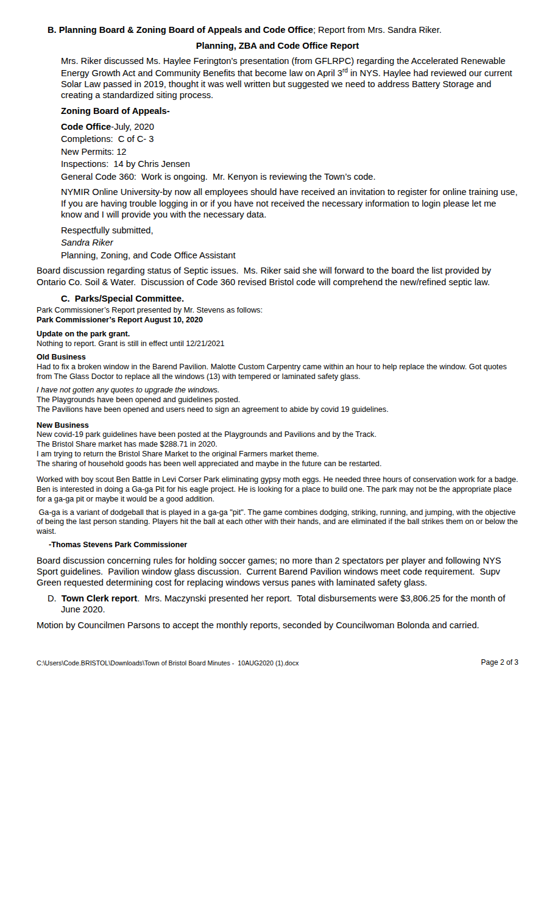B. Planning Board & Zoning Board of Appeals and Code Office; Report from Mrs. Sandra Riker.
Planning, ZBA and Code Office Report
Mrs. Riker discussed Ms. Haylee Ferington’s presentation (from GFLRPC) regarding the Accelerated Renewable Energy Growth Act and Community Benefits that become law on April 3rd in NYS. Haylee had reviewed our current Solar Law passed in 2019, thought it was well written but suggested we need to address Battery Storage and creating a standardized siting process.
Zoning Board of Appeals-
Code Office-July, 2020
Completions: C of C- 3
New Permits: 12
Inspections: 14 by Chris Jensen
General Code 360: Work is ongoing. Mr. Kenyon is reviewing the Town’s code.
NYMIR Online University-by now all employees should have received an invitation to register for online training use, If you are having trouble logging in or if you have not received the necessary information to login please let me know and I will provide you with the necessary data.
Respectfully submitted,
Sandra Riker
Planning, Zoning, and Code Office Assistant
Board discussion regarding status of Septic issues. Ms. Riker said she will forward to the board the list provided by Ontario Co. Soil & Water. Discussion of Code 360 revised Bristol code will comprehend the new/refined septic law.
C. Parks/Special Committee.
Park Commissioner’s Report presented by Mr. Stevens as follows:
Park Commissioner’s Report August 10, 2020
Update on the park grant.
Nothing to report. Grant is still in effect until 12/21/2021
Old Business
Had to fix a broken window in the Barend Pavilion. Malotte Custom Carpentry came within an hour to help replace the window. Got quotes from The Glass Doctor to replace all the windows (13) with tempered or laminated safety glass.
I have not gotten any quotes to upgrade the windows.
The Playgrounds have been opened and guidelines posted.
The Pavilions have been opened and users need to sign an agreement to abide by covid 19 guidelines.
New Business
New covid-19 park guidelines have been posted at the Playgrounds and Pavilions and by the Track.
The Bristol Share market has made $288.71 in 2020.
I am trying to return the Bristol Share Market to the original Farmers market theme.
The sharing of household goods has been well appreciated and maybe in the future can be restarted.
Worked with boy scout Ben Battle in Levi Corser Park eliminating gypsy moth eggs. He needed three hours of conservation work for a badge. Ben is interested in doing a Ga-ga Pit for his eagle project. He is looking for a place to build one. The park may not be the appropriate place for a ga-ga pit or maybe it would be a good addition.
Ga-ga is a variant of dodgeball that is played in a ga-ga "pit". The game combines dodging, striking, running, and jumping, with the objective of being the last person standing. Players hit the ball at each other with their hands, and are eliminated if the ball strikes them on or below the waist.
-Thomas Stevens Park Commissioner
Board discussion concerning rules for holding soccer games; no more than 2 spectators per player and following NYS Sport guidelines. Pavilion window glass discussion. Current Barend Pavilion windows meet code requirement. Supv Green requested determining cost for replacing windows versus panes with laminated safety glass.
D. Town Clerk report. Mrs. Maczynski presented her report. Total disbursements were $3,806.25 for the month of June 2020.
Motion by Councilmen Parsons to accept the monthly reports, seconded by Councilwoman Bolonda and carried.
C:\Users\Code.BRISTOL\Downloads\Town of Bristol Board Minutes - 10AUG2020 (1).docx
Page 2 of 3